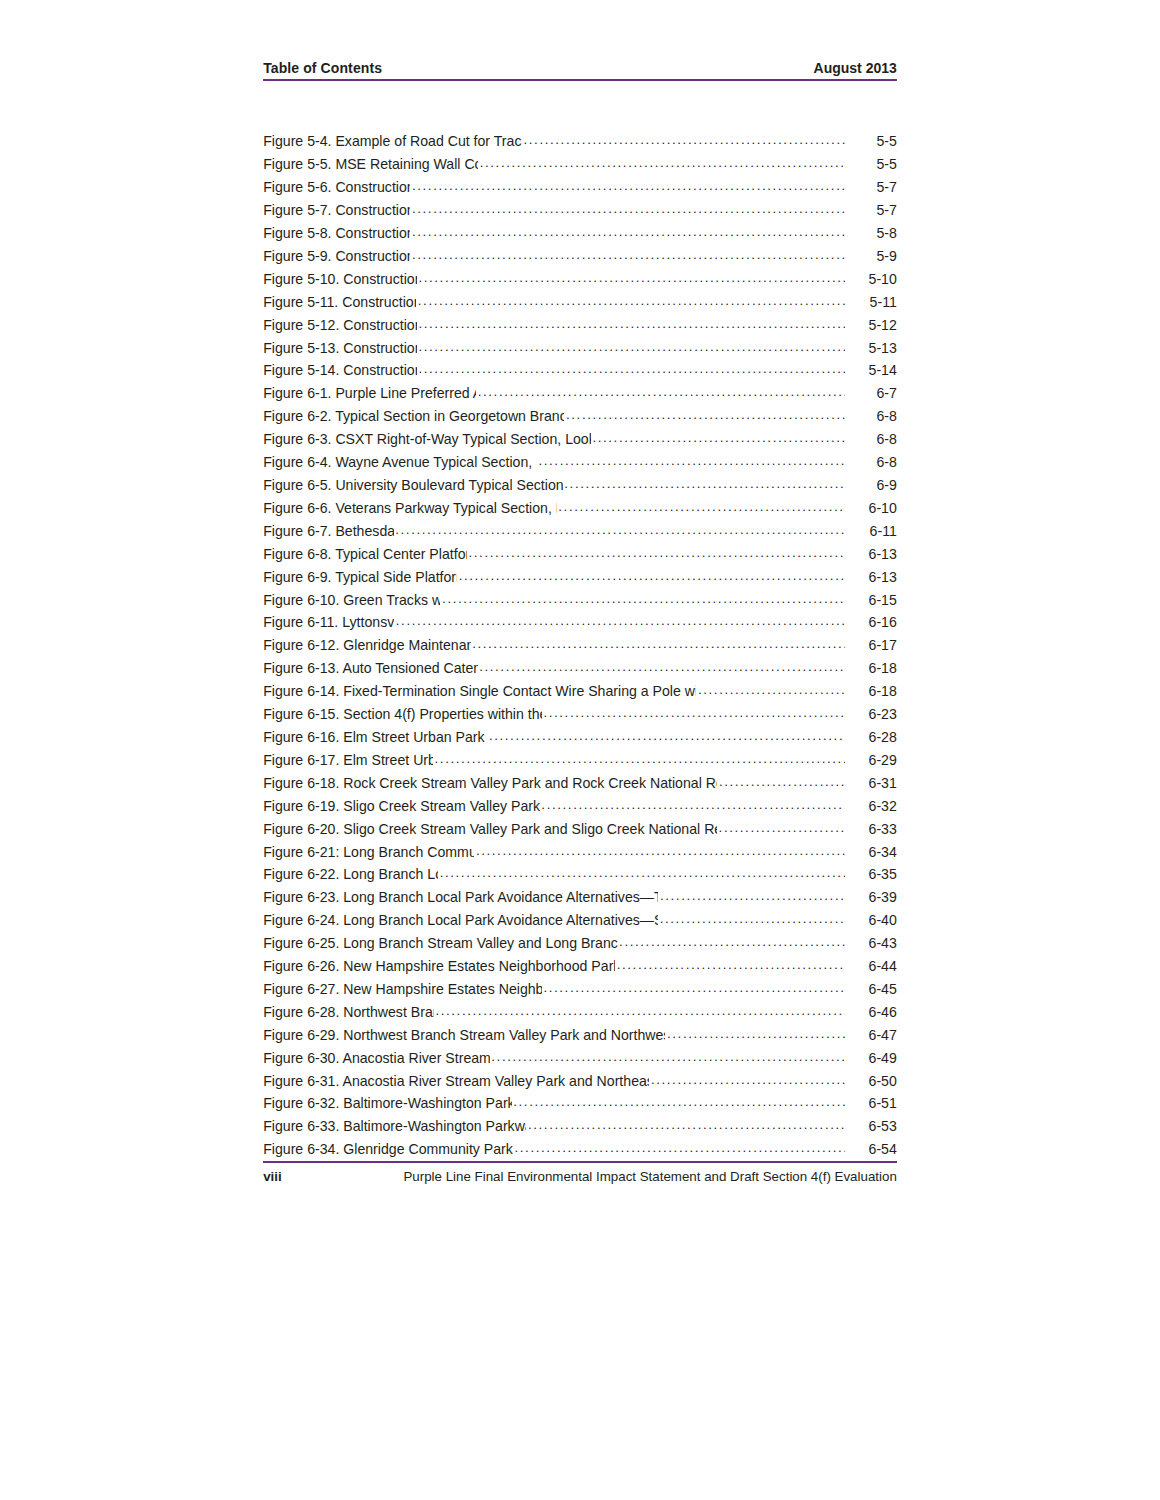Table of Contents August 2013
Figure 5-4. Example of Road Cut for Track Installation............................................................................... 5-5
Figure 5-5. MSE Retaining Wall Construction.......................................................................................... 5-5
Figure 5-6. Construction Area 1............................................................................................................. 5-7
Figure 5-7. Construction Area 2............................................................................................................. 5-7
Figure 5-8. Construction Area 3............................................................................................................. 5-8
Figure 5-9. Construction Area 4............................................................................................................. 5-9
Figure 5-10. Construction Area 5........................................................................................................... 5-10
Figure 5-11. Construction Area 6........................................................................................................... 5-11
Figure 5-12. Construction Area 7........................................................................................................... 5-12
Figure 5-13. Construction Area 8........................................................................................................... 5-13
Figure 5-14. Construction Area 9........................................................................................................... 5-14
Figure 6-1. Purple Line Preferred Alternative.......................................................................................... 6-7
Figure 6-2. Typical Section in Georgetown Branch Right-of-way..................................................................... 6-8
Figure 6-3. CSXT Right-of-Way Typical Section, Looking Southeast............................................................. 6-8
Figure 6-4. Wayne Avenue Typical Section, Looking East........................................................................... 6-8
Figure 6-5. University Boulevard Typical Section, Looking East..................................................................... 6-9
Figure 6-6. Veterans Parkway Typical Section, Looking East..................................................................... 6-10
Figure 6-7. Bethesda Station..................................................................................................................... 6-11
Figure 6-8. Typical Center Platform Station............................................................................................. 6-13
Figure 6-9. Typical Side Platform Station............................................................................................... 6-13
Figure 6-10. Green Tracks with Grass..................................................................................................... 6-15
Figure 6-11. Lyttonsville Yard..................................................................................................................... 6-16
Figure 6-12. Glenridge Maintenance Facility............................................................................................. 6-17
Figure 6-13. Auto Tensioned Catenary System............................................................................................. 6-18
Figure 6-14. Fixed-Termination Single Contact Wire Sharing a Pole with Street Lights.................................. 6-18
Figure 6-15. Section 4(f) Properties within the Study Area......................................................................... 6-23
Figure 6-16. Elm Street Urban Park Playground......................................................................................... 6-28
Figure 6-17. Elm Street Urban Park..................................................................................................... 6-29
Figure 6-18. Rock Creek Stream Valley Park and Rock Creek National Recreational Trail............................. 6-31
Figure 6-19. Sligo Creek Stream Valley Park Playground......................................................................... 6-32
Figure 6-20. Sligo Creek Stream Valley Park and Sligo Creek National Recreational Trail............................. 6-33
Figure 6-21: Long Branch Community Center............................................................................................. 6-34
Figure 6-22. Long Branch Local Park..................................................................................................... 6-35
Figure 6-23. Long Branch Local Park Avoidance Alternatives—Tunnel Options........................................... 6-39
Figure 6-24. Long Branch Local Park Avoidance Alternatives—Surface Option........................................... 6-40
Figure 6-25. Long Branch Stream Valley and Long Branch Local Parks..................................................... 6-43
Figure 6-26. New Hampshire Estates Neighborhood Park Playground..................................................... 6-44
Figure 6-27. New Hampshire Estates Neighborhood Park......................................................................... 6-45
Figure 6-28. Northwest Branch Trail..................................................................................................... 6-46
Figure 6-29. Northwest Branch Stream Valley Park and Northwest Branch Trail......................................... 6-47
Figure 6-30. Anacostia River Stream Valley Park......................................................................................... 6-49
Figure 6-31. Anacostia River Stream Valley Park and Northeast Branch Trail............................................. 6-50
Figure 6-32. Baltimore-Washington Parkway Bridge................................................................................. 6-51
Figure 6-33. Baltimore-Washington Parkway Park Use............................................................................. 6-53
Figure 6-34. Glenridge Community Park Picnic Area................................................................................. 6-54
viii Purple Line Final Environmental Impact Statement and Draft Section 4(f) Evaluation